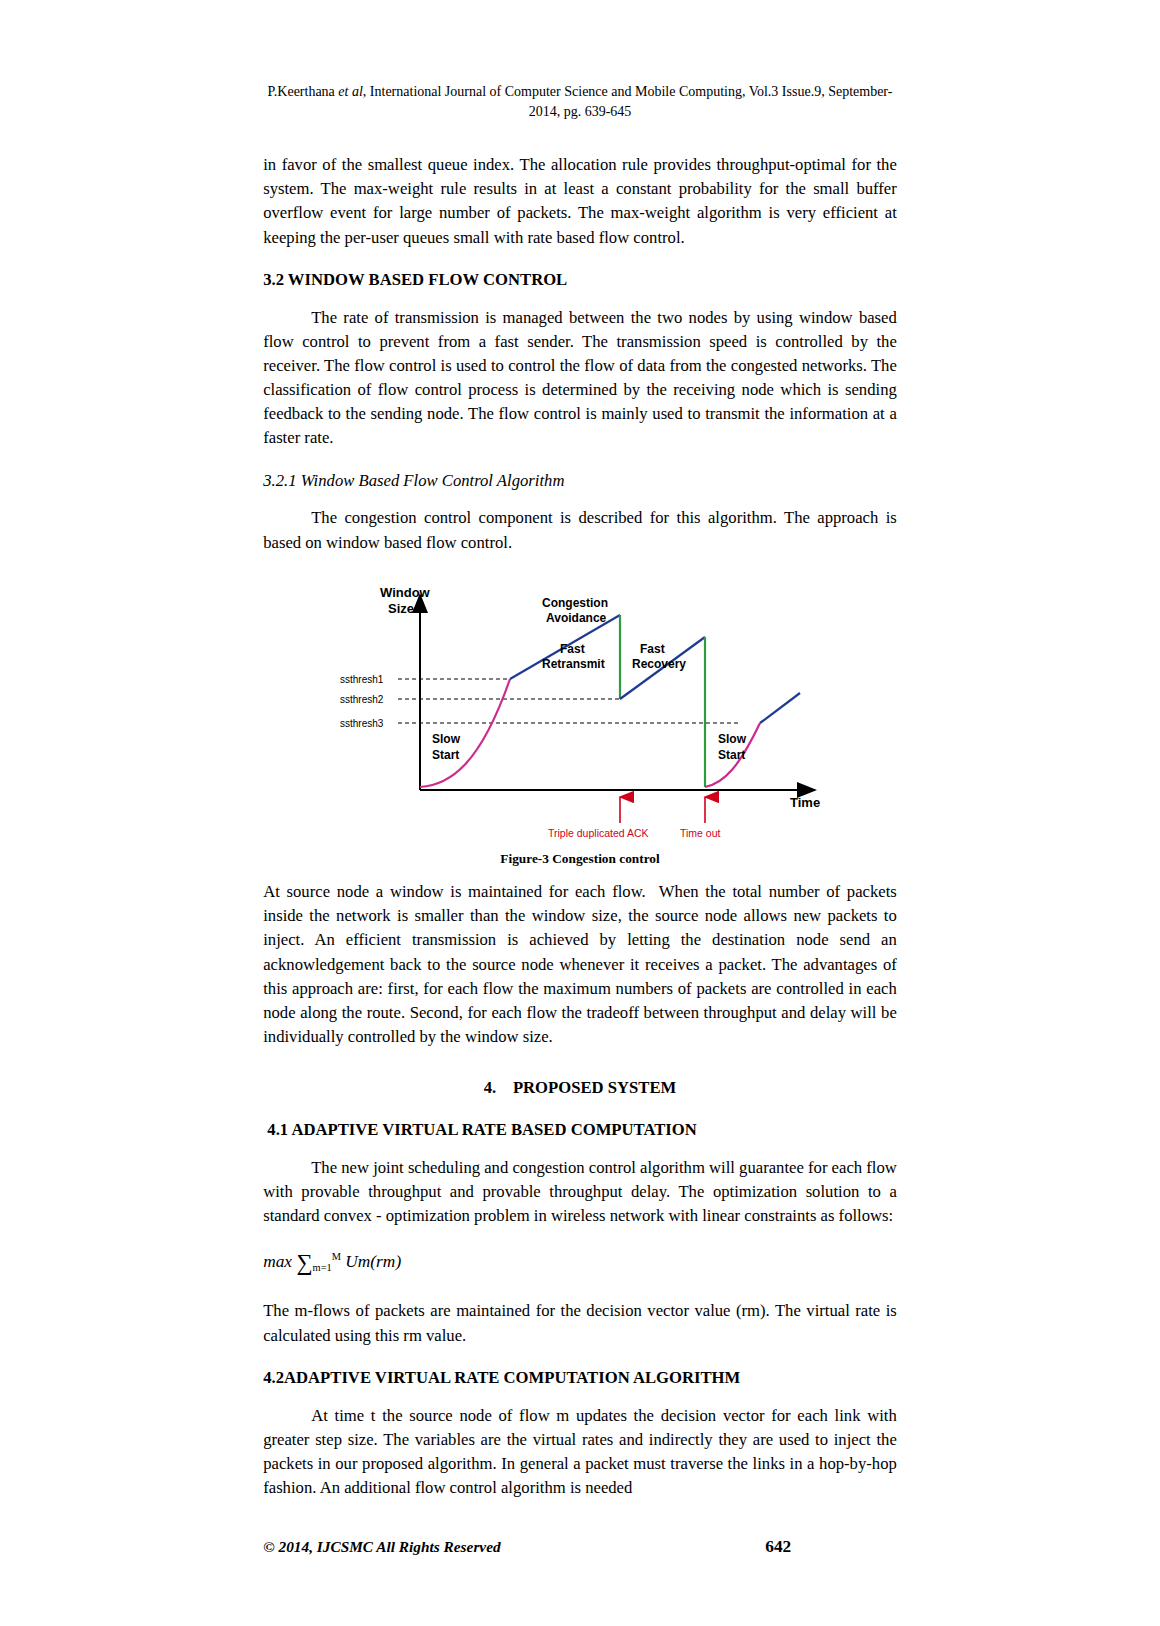P.Keerthana et al, International Journal of Computer Science and Mobile Computing, Vol.3 Issue.9, September- 2014, pg. 639-645
in favor of the smallest queue index. The allocation rule provides throughput-optimal for the system. The max-weight rule results in at least a constant probability for the small buffer overflow event for large number of packets. The max-weight algorithm is very efficient at keeping the per-user queues small with rate based flow control.
3.2 WINDOW BASED FLOW CONTROL
The rate of transmission is managed between the two nodes by using window based flow control to prevent from a fast sender. The transmission speed is controlled by the receiver. The flow control is used to control the flow of data from the congested networks. The classification of flow control process is determined by the receiving node which is sending feedback to the sending node. The flow control is mainly used to transmit the information at a faster rate.
3.2.1 Window Based Flow Control Algorithm
The congestion control component is described for this algorithm. The approach is based on window based flow control.
Window Size Time ssthresh1 ssthresh2 ssthresh3 Congestion Avoidance Fast Retransmit Fast Recovery Slow Start Slow Start Triple duplicated ACK Time out
Figure-3 Congestion control
At source node a window is maintained for each flow. When the total number of packets inside the network is smaller than the window size, the source node allows new packets to inject. An efficient transmission is achieved by letting the destination node send an acknowledgement back to the source node whenever it receives a packet. The advantages of this approach are: first, for each flow the maximum numbers of packets are controlled in each node along the route. Second, for each flow the tradeoff between throughput and delay will be individually controlled by the window size.
4. PROPOSED SYSTEM
4.1 ADAPTIVE VIRTUAL RATE BASED COMPUTATION
The new joint scheduling and congestion control algorithm will guarantee for each flow with provable throughput and provable throughput delay. The optimization solution to a standard convex - optimization problem in wireless network with linear constraints as follows:
max ∑m=1M Um(rm)
The m-flows of packets are maintained for the decision vector value (rm). The virtual rate is calculated using this rm value.
4.2ADAPTIVE VIRTUAL RATE COMPUTATION ALGORITHM
At time t the source node of flow m updates the decision vector for each link with greater step size. The variables are the virtual rates and indirectly they are used to inject the packets in our proposed algorithm. In general a packet must traverse the links in a hop-by-hop fashion. An additional flow control algorithm is needed
© 2014, IJCSMC All Rights Reserved 642